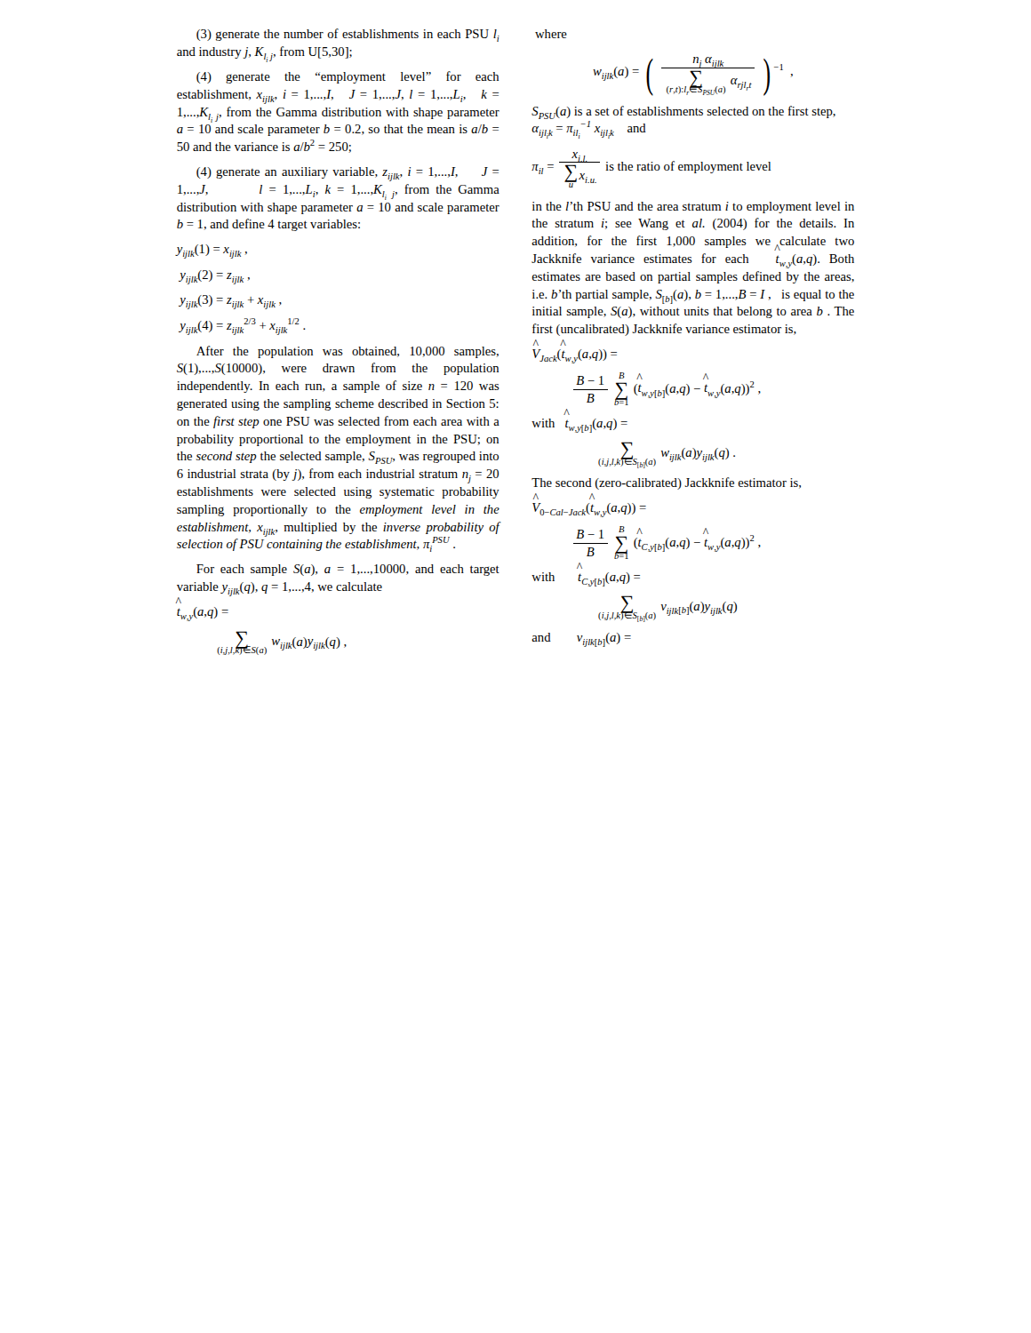(3) generate the number of establishments in each PSU li and industry j, Kli j, from U[5,30];
(4) generate the “employment level” for each establishment, xijlk, i = 1,...,I, J = 1,...,J, l = 1,...,Li, k = 1,...,Kli j, from the Gamma distribution with shape parameter a = 10 and scale parameter b = 0.2, so that the mean is a/b = 50 and the variance is a/b2 = 250;
(4) generate an auxiliary variable, zijlk, i = 1,...,I, J = 1,...,J, l = 1,...,Li, k = 1,...,Kli j, from the Gamma distribution with shape parameter a = 10 and scale parameter b = 1, and define 4 target variables:
yijlk(1) = xijlk ,
yijlk(2) = zijlk ,
yijlk(3) = zijlk + xijlk ,
yijlk(4) = zijlk2/3 + xijlk1/2 .
After the population was obtained, 10,000 samples, S(1),...,S(10000), were drawn from the population independently. In each run, a sample of size n = 120 was generated using the sampling scheme described in Section 5: on the first step one PSU was selected from each area with a probability proportional to the employment in the PSU; on the second step the selected sample, SPSU, was regrouped into 6 industrial strata (by j), from each industrial stratum nj = 20 establishments were selected using systematic probability sampling proportionally to the employment level in the establishment, xijlk, multiplied by the inverse probability of selection of PSU containing the establishment, πiPSU .
For each sample S(a), a = 1,...,10000, and each target variable yijlk(q), q = 1,...,4, we calculate
tw,y(a,q) =
∑(i,j,l,k)∈S(a) wijlk(a)yijlk(q) ,
where
wijlk(a) = ( nj αijlk ∑(r,t):lr∈SPSU(a) αrjlrt )−1 ,
SPSU(a) is a set of establishments selected on the first step, αijlik = πili−1 xijlik and
πil = xi.l. ∑u xi.u. is the ratio of employment level
in the l’th PSU and the area stratum i to employment level in the stratum i; see Wang et al. (2004) for the details. In addition, for the first 1,000 samples we calculate two Jackknife variance estimates for each tw,y(a,q). Both estimates are based on partial samples defined by the areas, i.e. b’th partial sample, S[b](a), b = 1,...,B = I , is equal to the initial sample, S(a), without units that belong to area b . The first (uncalibrated) Jackknife variance estimator is,
VJack(tw,y(a,q)) =
B − 1 B B∑b=1 (tw,y[b](a,q) − tw,y(a,q))2 ,
with tw,y[b](a,q) =
∑(i,j,l,k)∈S[b](a) wijlk(a)yijlk(q) .
The second (zero-calibrated) Jackknife estimator is,
V0−Cal−Jack(tw,y(a,q)) =
B − 1 B B∑b=1 (tC,y[b](a,q) − tw,y(a,q))2 ,
with tC,y[b](a,q) =
∑(i,j,l,k)∈S[b](a) vijlk[b](a)yijlk(q)
and vijlk[b](a) =